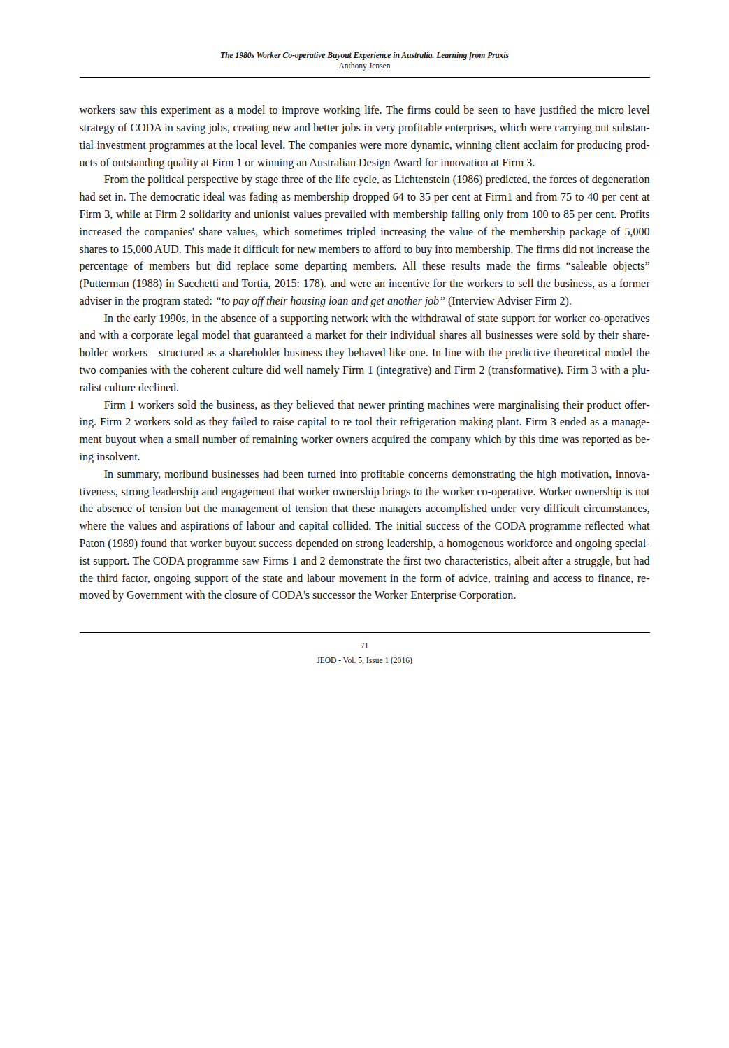The 1980s Worker Co-operative Buyout Experience in Australia. Learning from Praxis
Anthony Jensen
workers saw this experiment as a model to improve working life. The firms could be seen to have justified the micro level strategy of CODA in saving jobs, creating new and better jobs in very profitable enterprises, which were carrying out substantial investment programmes at the local level. The companies were more dynamic, winning client acclaim for producing products of outstanding quality at Firm 1 or winning an Australian Design Award for innovation at Firm 3.
From the political perspective by stage three of the life cycle, as Lichtenstein (1986) predicted, the forces of degeneration had set in. The democratic ideal was fading as membership dropped 64 to 35 per cent at Firm1 and from 75 to 40 per cent at Firm 3, while at Firm 2 solidarity and unionist values prevailed with membership falling only from 100 to 85 per cent. Profits increased the companies' share values, which sometimes tripled increasing the value of the membership package of 5,000 shares to 15,000 AUD. This made it difficult for new members to afford to buy into membership. The firms did not increase the percentage of members but did replace some departing members. All these results made the firms “saleable objects” (Putterman (1988) in Sacchetti and Tortia, 2015: 178). and were an incentive for the workers to sell the business, as a former adviser in the program stated: “to pay off their housing loan and get another job” (Interview Adviser Firm 2).
In the early 1990s, in the absence of a supporting network with the withdrawal of state support for worker co-operatives and with a corporate legal model that guaranteed a market for their individual shares all businesses were sold by their shareholder workers—structured as a shareholder business they behaved like one. In line with the predictive theoretical model the two companies with the coherent culture did well namely Firm 1 (integrative) and Firm 2 (transformative). Firm 3 with a pluralist culture declined.
Firm 1 workers sold the business, as they believed that newer printing machines were marginalising their product offering. Firm 2 workers sold as they failed to raise capital to re tool their refrigeration making plant. Firm 3 ended as a management buyout when a small number of remaining worker owners acquired the company which by this time was reported as being insolvent.
In summary, moribund businesses had been turned into profitable concerns demonstrating the high motivation, innovativeness, strong leadership and engagement that worker ownership brings to the worker co-operative. Worker ownership is not the absence of tension but the management of tension that these managers accomplished under very difficult circumstances, where the values and aspirations of labour and capital collided. The initial success of the CODA programme reflected what Paton (1989) found that worker buyout success depended on strong leadership, a homogenous workforce and ongoing specialist support. The CODA programme saw Firms 1 and 2 demonstrate the first two characteristics, albeit after a struggle, but had the third factor, ongoing support of the state and labour movement in the form of advice, training and access to finance, removed by Government with the closure of CODA's successor the Worker Enterprise Corporation.
71
JEOD - Vol. 5, Issue 1 (2016)